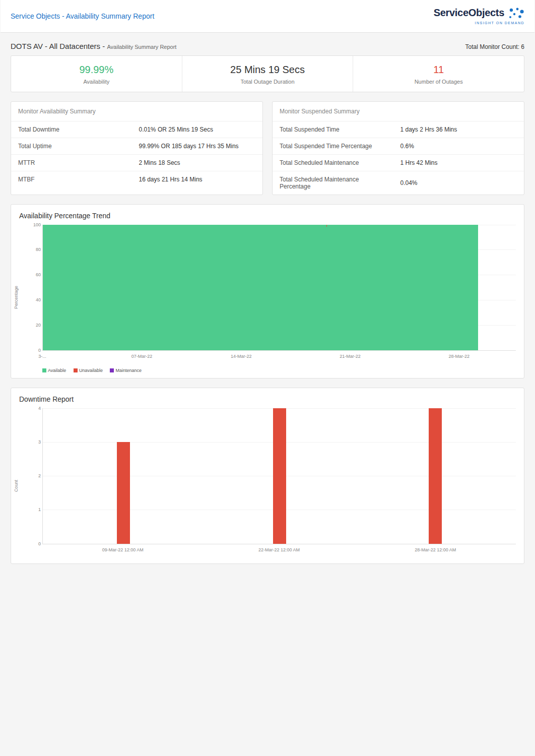Service Objects - Availability Summary Report
ServiceObjects
INSIGHT ON DEMAND
DOTS AV - All Datacenters - Availability Summary Report
Total Monitor Count: 6
99.99%
Availability
25 Mins 19 Secs
Total Outage Duration
11
Number of Outages
Monitor Availability Summary
| Total Downtime | 0.01% OR 25 Mins 19 Secs |
| Total Uptime | 99.99% OR 185 days 17 Hrs 35 Mins |
| MTTR | 2 Mins 18 Secs |
| MTBF | 16 days 21 Hrs 14 Mins |
Monitor Suspended Summary
| Total Suspended Time | 1 days 2 Hrs 36 Mins |
| Total Suspended Time Percentage | 0.6% |
| Total Scheduled Maintenance | 1 Hrs 42 Mins |
| Total Scheduled Maintenance Percentage | 0.04% |
Availability Percentage Trend
Percentage
100
80
60
40
20
0
3-... 07-Mar-22 14-Mar-22 21-Mar-22 28-Mar-22
Available Unavailable Maintenance
Downtime Report
Count
4
3
2
1
0
09-Mar-22 12:00 AM 22-Mar-22 12:00 AM 28-Mar-22 12:00 AM